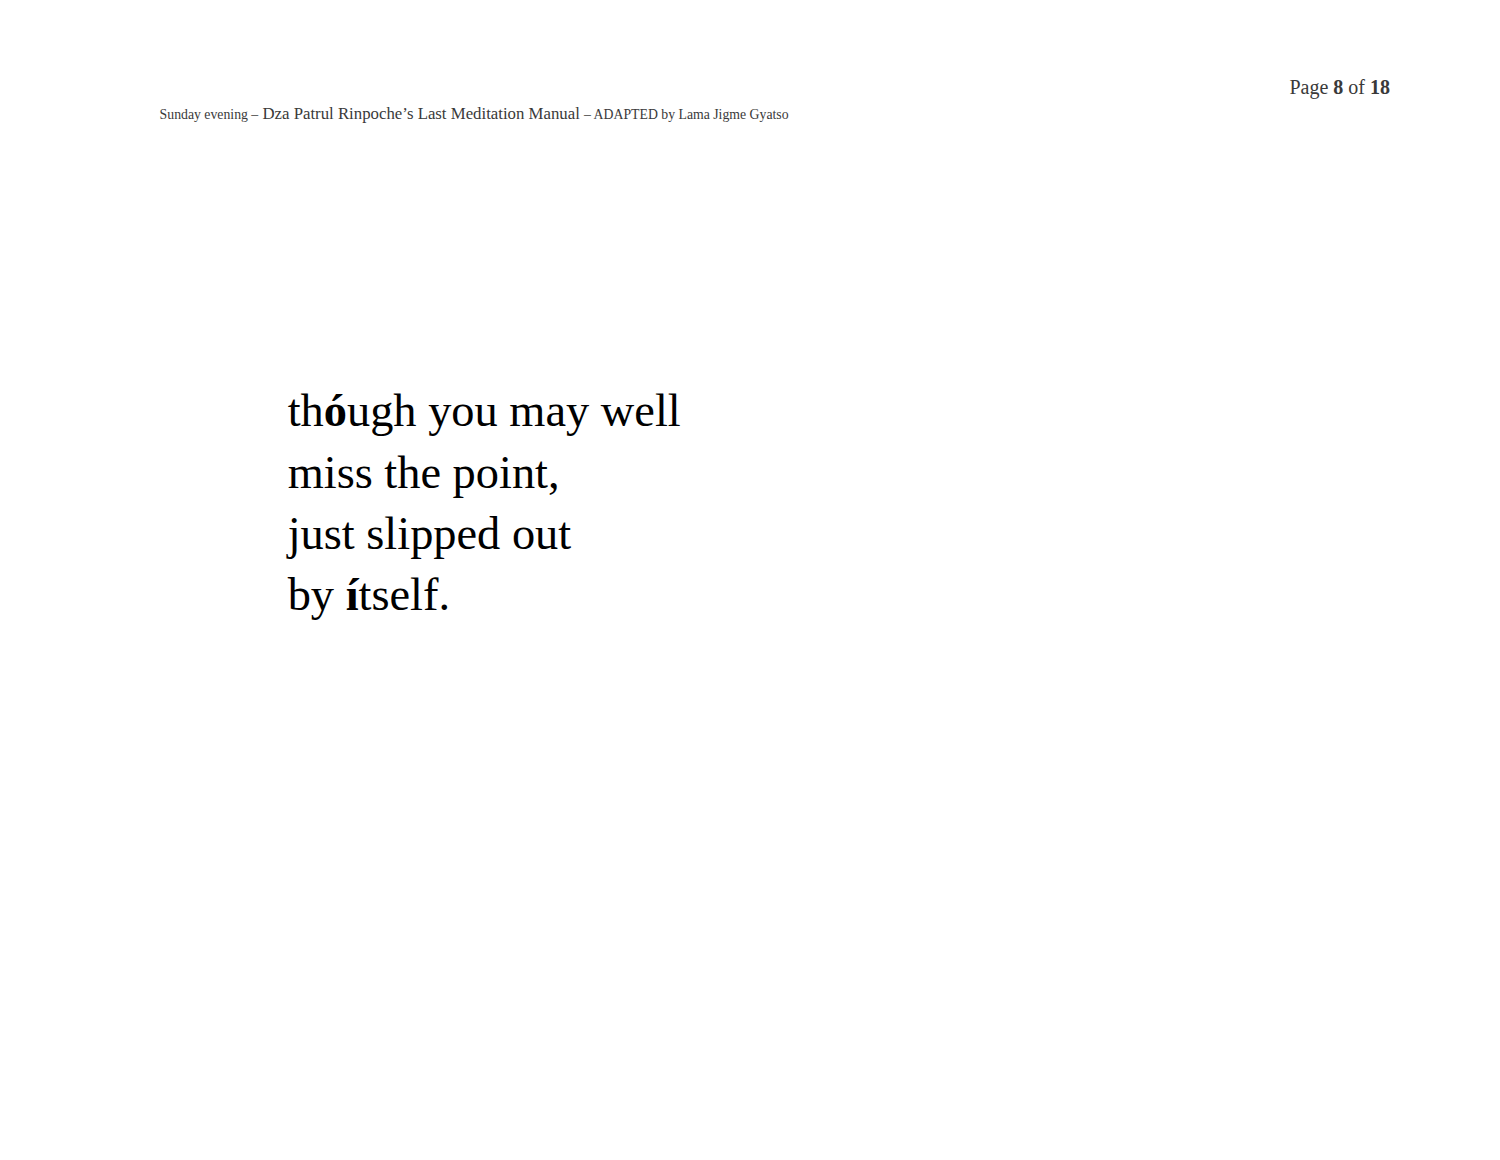Page 8 of 18
Sunday evening – Dza Patrul Rinpoche’s Last Meditation Manual – ADAPTED by Lama Jigme Gyatso
thóugh you may well
miss the point,
just slipped out
by ítself.